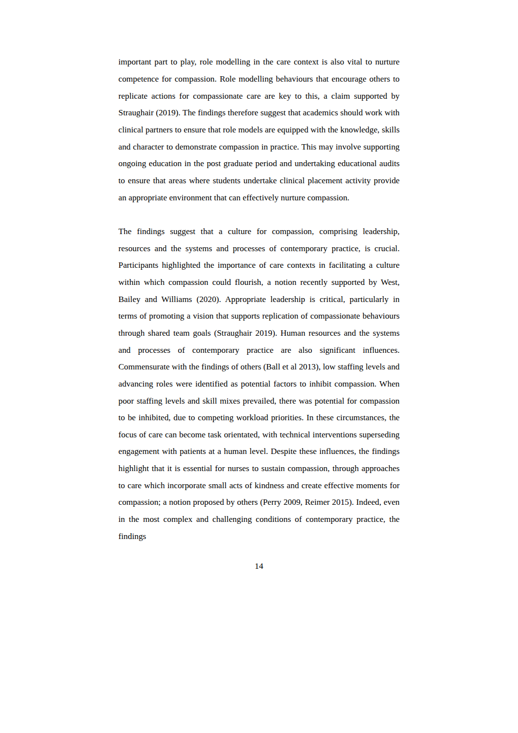important part to play, role modelling in the care context is also vital to nurture competence for compassion. Role modelling behaviours that encourage others to replicate actions for compassionate care are key to this, a claim supported by Straughair (2019). The findings therefore suggest that academics should work with clinical partners to ensure that role models are equipped with the knowledge, skills and character to demonstrate compassion in practice. This may involve supporting ongoing education in the post graduate period and undertaking educational audits to ensure that areas where students undertake clinical placement activity provide an appropriate environment that can effectively nurture compassion.
The findings suggest that a culture for compassion, comprising leadership, resources and the systems and processes of contemporary practice, is crucial. Participants highlighted the importance of care contexts in facilitating a culture within which compassion could flourish, a notion recently supported by West, Bailey and Williams (2020). Appropriate leadership is critical, particularly in terms of promoting a vision that supports replication of compassionate behaviours through shared team goals (Straughair 2019). Human resources and the systems and processes of contemporary practice are also significant influences. Commensurate with the findings of others (Ball et al 2013), low staffing levels and advancing roles were identified as potential factors to inhibit compassion. When poor staffing levels and skill mixes prevailed, there was potential for compassion to be inhibited, due to competing workload priorities. In these circumstances, the focus of care can become task orientated, with technical interventions superseding engagement with patients at a human level. Despite these influences, the findings highlight that it is essential for nurses to sustain compassion, through approaches to care which incorporate small acts of kindness and create effective moments for compassion; a notion proposed by others (Perry 2009, Reimer 2015). Indeed, even in the most complex and challenging conditions of contemporary practice, the findings
14